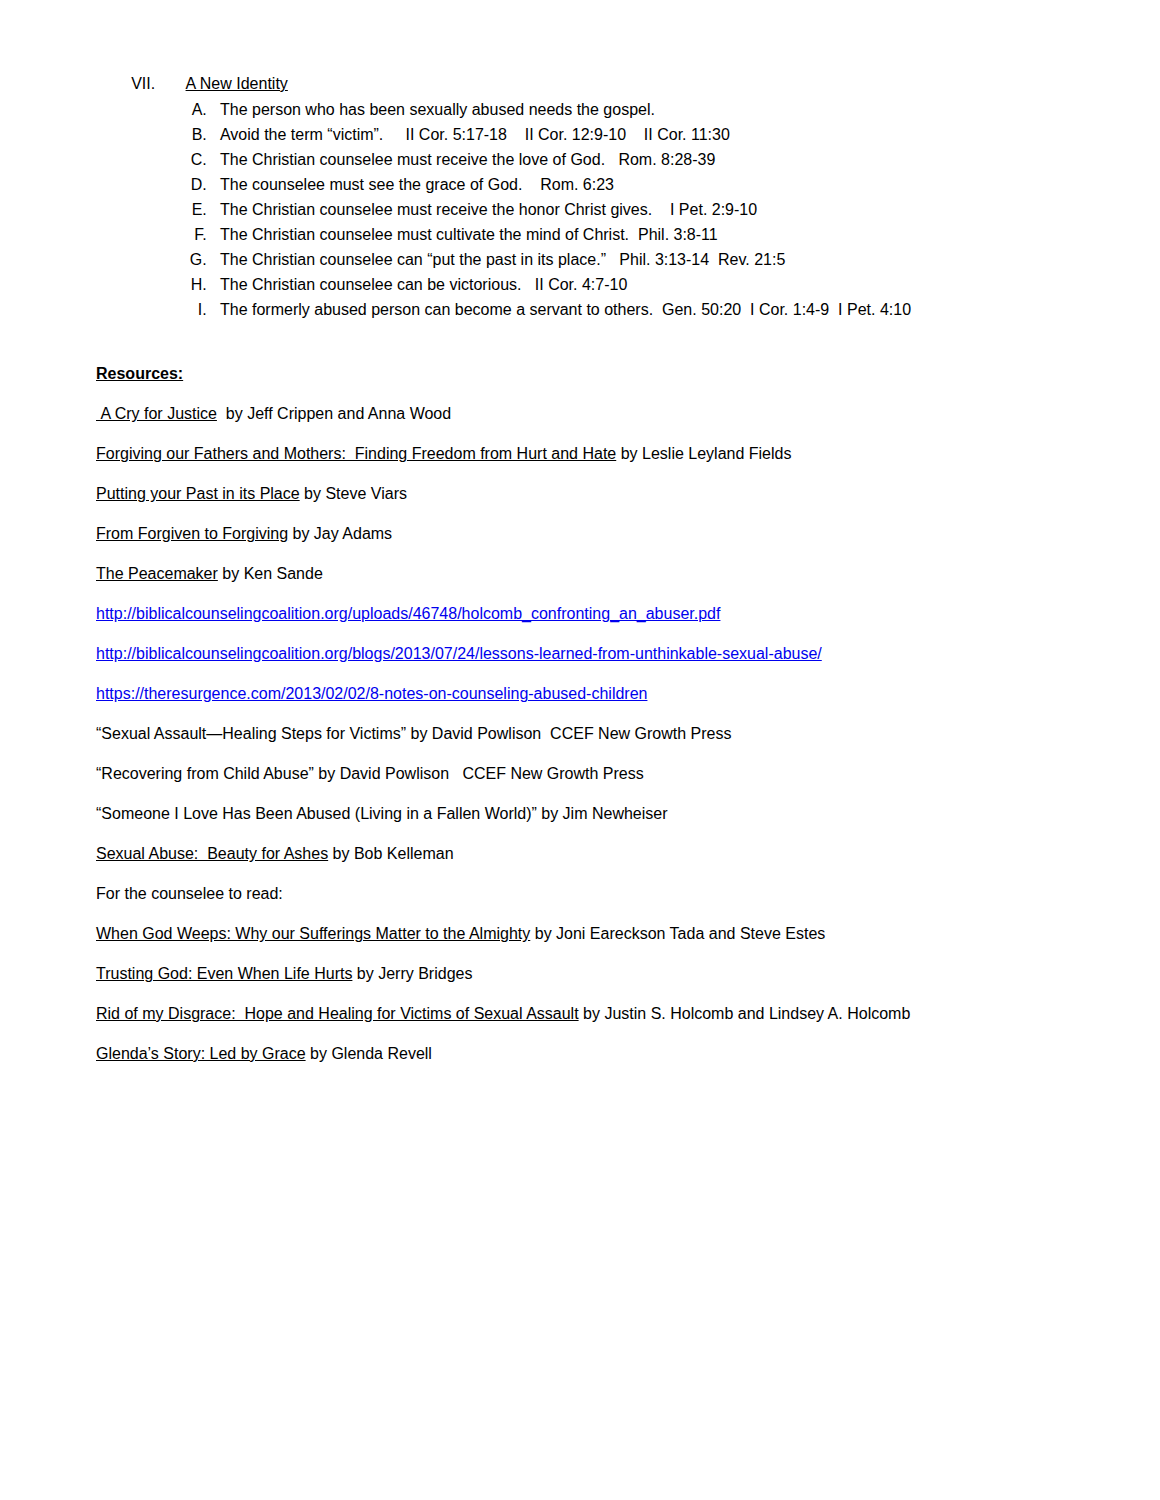VII. A New Identity
The person who has been sexually abused needs the gospel.
Avoid the term “victim”. II Cor. 5:17-18 II Cor. 12:9-10 II Cor. 11:30
The Christian counselee must receive the love of God. Rom. 8:28-39
The counselee must see the grace of God. Rom. 6:23
The Christian counselee must receive the honor Christ gives. I Pet. 2:9-10
The Christian counselee must cultivate the mind of Christ. Phil. 3:8-11
The Christian counselee can “put the past in its place.” Phil. 3:13-14 Rev. 21:5
The Christian counselee can be victorious. II Cor. 4:7-10
The formerly abused person can become a servant to others. Gen. 50:20 I Cor. 1:4-9 I Pet. 4:10
Resources:
A Cry for Justice by Jeff Crippen and Anna Wood
Forgiving our Fathers and Mothers: Finding Freedom from Hurt and Hate by Leslie Leyland Fields
Putting your Past in its Place by Steve Viars
From Forgiven to Forgiving by Jay Adams
The Peacemaker by Ken Sande
http://biblicalcounselingcoalition.org/uploads/46748/holcomb_confronting_an_abuser.pdf
http://biblicalcounselingcoalition.org/blogs/2013/07/24/lessons-learned-from-unthinkable-sexual-abuse/
https://theresurgence.com/2013/02/02/8-notes-on-counseling-abused-children
“Sexual Assault—Healing Steps for Victims” by David Powlison CCEF New Growth Press
“Recovering from Child Abuse” by David Powlison CCEF New Growth Press
“Someone I Love Has Been Abused (Living in a Fallen World)” by Jim Newheiser
Sexual Abuse: Beauty for Ashes by Bob Kelleman
For the counselee to read:
When God Weeps: Why our Sufferings Matter to the Almighty by Joni Eareckson Tada and Steve Estes
Trusting God: Even When Life Hurts by Jerry Bridges
Rid of my Disgrace: Hope and Healing for Victims of Sexual Assault by Justin S. Holcomb and Lindsey A. Holcomb
Glenda’s Story: Led by Grace by Glenda Revell